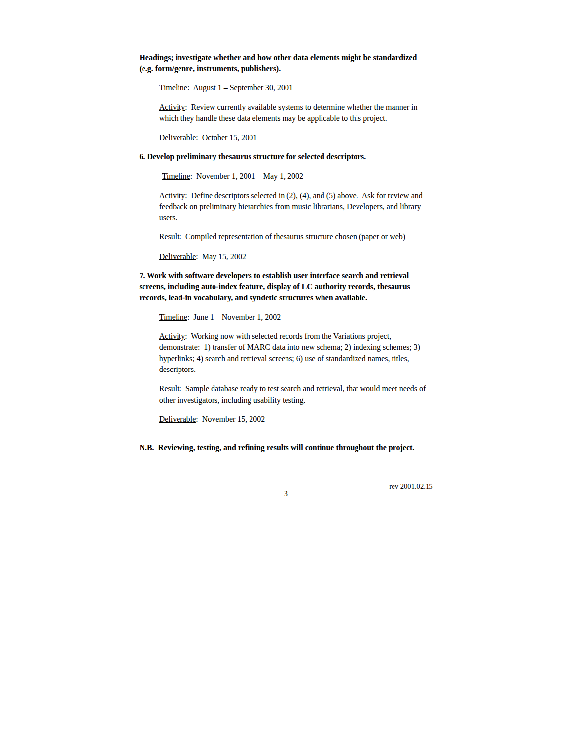Headings; investigate whether and how other data elements might be standardized (e.g. form/genre, instruments, publishers).
Timeline: August 1 – September 30, 2001
Activity: Review currently available systems to determine whether the manner in which they handle these data elements may be applicable to this project.
Deliverable: October 15, 2001
6. Develop preliminary thesaurus structure for selected descriptors.
Timeline: November 1, 2001 – May 1, 2002
Activity: Define descriptors selected in (2), (4), and (5) above. Ask for review and feedback on preliminary hierarchies from music librarians, Developers, and library users.
Result: Compiled representation of thesaurus structure chosen (paper or web)
Deliverable: May 15, 2002
7. Work with software developers to establish user interface search and retrieval screens, including auto-index feature, display of LC authority records, thesaurus records, lead-in vocabulary, and syndetic structures when available.
Timeline: June 1 – November 1, 2002
Activity: Working now with selected records from the Variations project, demonstrate: 1) transfer of MARC data into new schema; 2) indexing schemes; 3) hyperlinks; 4) search and retrieval screens; 6) use of standardized names, titles, descriptors.
Result: Sample database ready to test search and retrieval, that would meet needs of other investigators, including usability testing.
Deliverable: November 15, 2002
N.B. Reviewing, testing, and refining results will continue throughout the project.
3
rev 2001.02.15